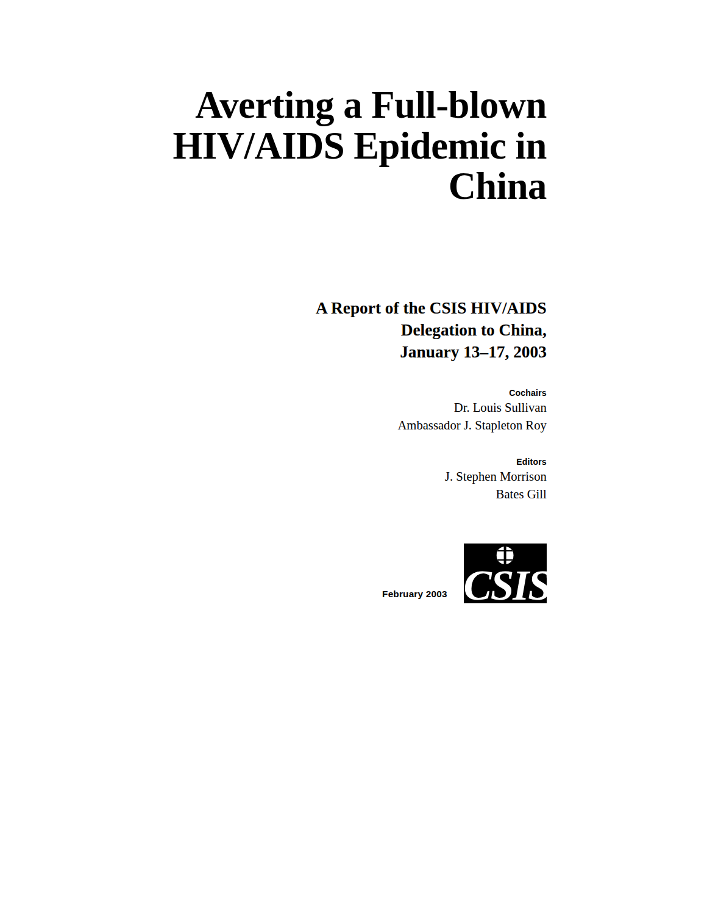Averting a Full-blown HIV/AIDS Epidemic in China
A Report of the CSIS HIV/AIDS
Delegation to China,
January 13–17, 2003
Cochairs
Dr. Louis Sullivan
Ambassador J. Stapleton Roy
Editors
J. Stephen Morrison
Bates Gill
February 2003
CSIS